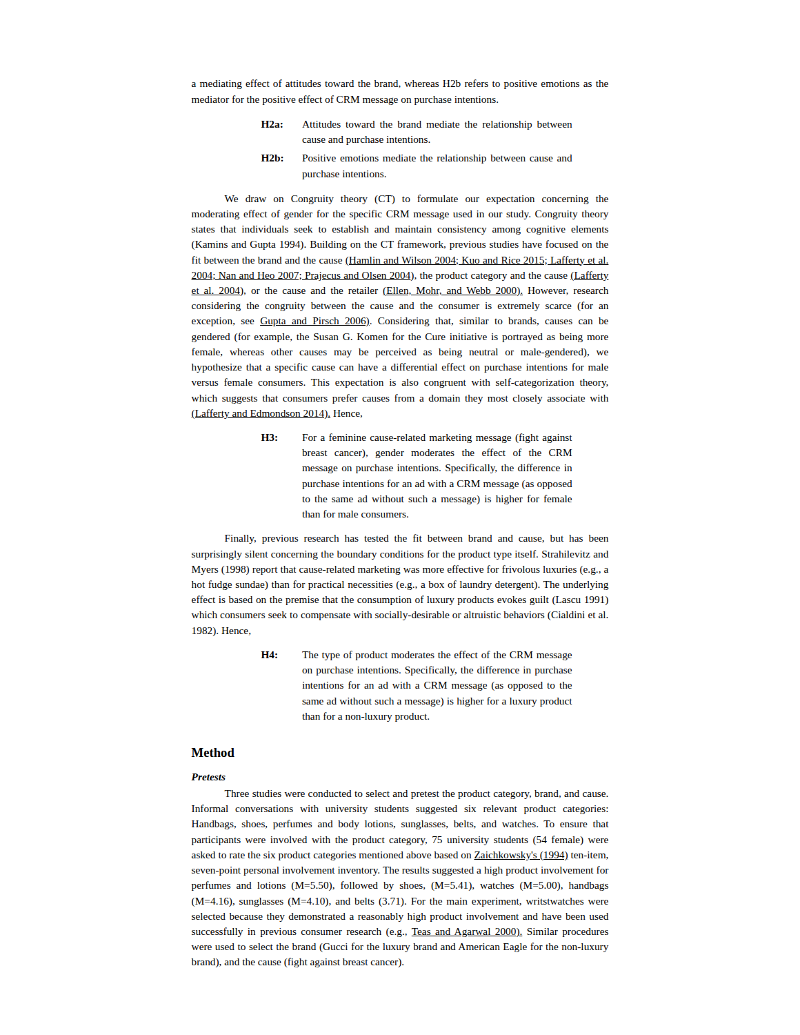a mediating effect of attitudes toward the brand, whereas H2b refers to positive emotions as the mediator for the positive effect of CRM message on purchase intentions.
H2a: Attitudes toward the brand mediate the relationship between cause and purchase intentions.
H2b: Positive emotions mediate the relationship between cause and purchase intentions.
We draw on Congruity theory (CT) to formulate our expectation concerning the moderating effect of gender for the specific CRM message used in our study. Congruity theory states that individuals seek to establish and maintain consistency among cognitive elements (Kamins and Gupta 1994). Building on the CT framework, previous studies have focused on the fit between the brand and the cause (Hamlin and Wilson 2004; Kuo and Rice 2015; Lafferty et al. 2004; Nan and Heo 2007; Prajecus and Olsen 2004), the product category and the cause (Lafferty et al. 2004), or the cause and the retailer (Ellen, Mohr, and Webb 2000). However, research considering the congruity between the cause and the consumer is extremely scarce (for an exception, see Gupta and Pirsch 2006). Considering that, similar to brands, causes can be gendered (for example, the Susan G. Komen for the Cure initiative is portrayed as being more female, whereas other causes may be perceived as being neutral or male-gendered), we hypothesize that a specific cause can have a differential effect on purchase intentions for male versus female consumers. This expectation is also congruent with self-categorization theory, which suggests that consumers prefer causes from a domain they most closely associate with (Lafferty and Edmondson 2014). Hence,
H3: For a feminine cause-related marketing message (fight against breast cancer), gender moderates the effect of the CRM message on purchase intentions. Specifically, the difference in purchase intentions for an ad with a CRM message (as opposed to the same ad without such a message) is higher for female than for male consumers.
Finally, previous research has tested the fit between brand and cause, but has been surprisingly silent concerning the boundary conditions for the product type itself. Strahilevitz and Myers (1998) report that cause-related marketing was more effective for frivolous luxuries (e.g., a hot fudge sundae) than for practical necessities (e.g., a box of laundry detergent). The underlying effect is based on the premise that the consumption of luxury products evokes guilt (Lascu 1991) which consumers seek to compensate with socially-desirable or altruistic behaviors (Cialdini et al. 1982). Hence,
H4: The type of product moderates the effect of the CRM message on purchase intentions. Specifically, the difference in purchase intentions for an ad with a CRM message (as opposed to the same ad without such a message) is higher for a luxury product than for a non-luxury product.
Method
Pretests
Three studies were conducted to select and pretest the product category, brand, and cause. Informal conversations with university students suggested six relevant product categories: Handbags, shoes, perfumes and body lotions, sunglasses, belts, and watches. To ensure that participants were involved with the product category, 75 university students (54 female) were asked to rate the six product categories mentioned above based on Zaichkowsky's (1994) ten-item, seven-point personal involvement inventory. The results suggested a high product involvement for perfumes and lotions (M=5.50), followed by shoes, (M=5.41), watches (M=5.00), handbags (M=4.16), sunglasses (M=4.10), and belts (3.71). For the main experiment, writstwatches were selected because they demonstrated a reasonably high product involvement and have been used successfully in previous consumer research (e.g., Teas and Agarwal 2000). Similar procedures were used to select the brand (Gucci for the luxury brand and American Eagle for the non-luxury brand), and the cause (fight against breast cancer).